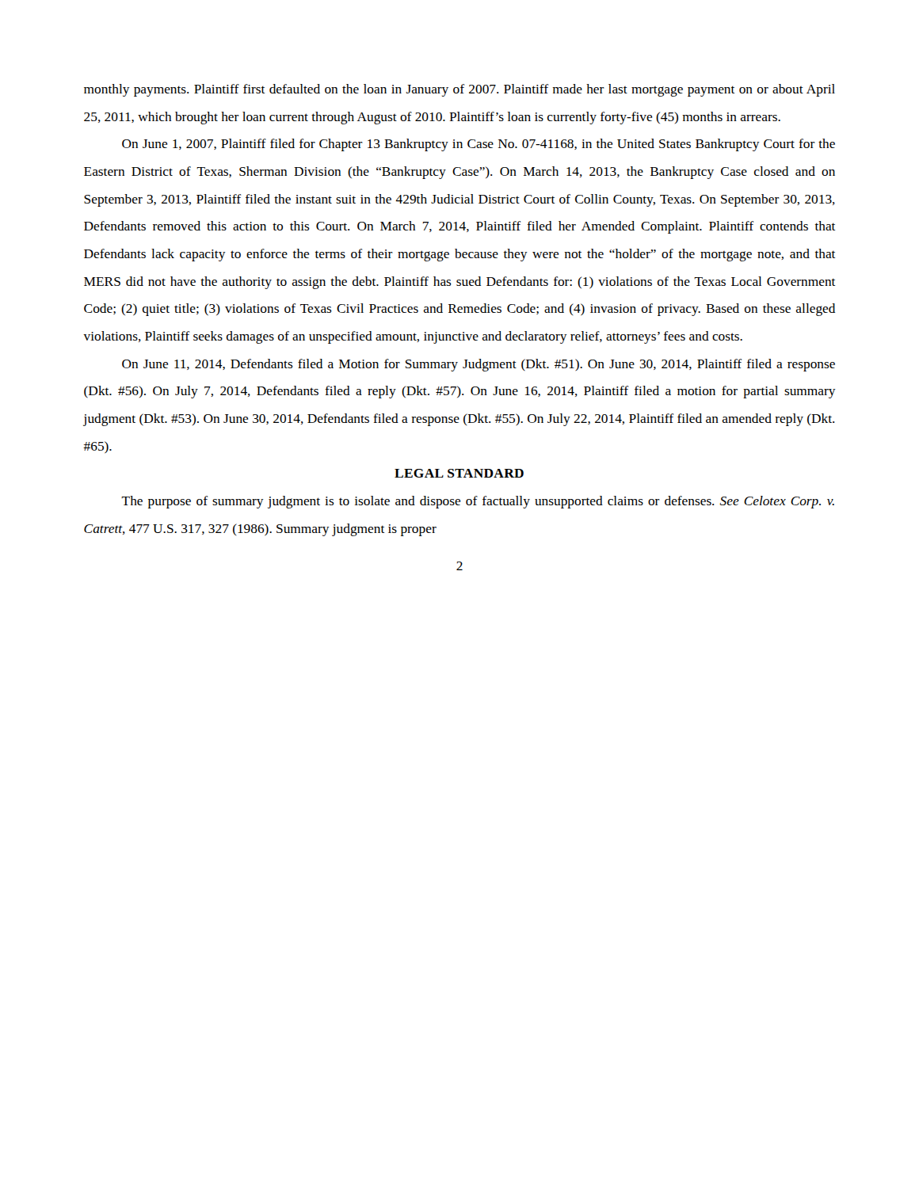monthly payments. Plaintiff first defaulted on the loan in January of 2007. Plaintiff made her last mortgage payment on or about April 25, 2011, which brought her loan current through August of 2010. Plaintiff’s loan is currently forty-five (45) months in arrears.
On June 1, 2007, Plaintiff filed for Chapter 13 Bankruptcy in Case No. 07-41168, in the United States Bankruptcy Court for the Eastern District of Texas, Sherman Division (the “Bankruptcy Case”). On March 14, 2013, the Bankruptcy Case closed and on September 3, 2013, Plaintiff filed the instant suit in the 429th Judicial District Court of Collin County, Texas. On September 30, 2013, Defendants removed this action to this Court. On March 7, 2014, Plaintiff filed her Amended Complaint. Plaintiff contends that Defendants lack capacity to enforce the terms of their mortgage because they were not the “holder” of the mortgage note, and that MERS did not have the authority to assign the debt. Plaintiff has sued Defendants for: (1) violations of the Texas Local Government Code; (2) quiet title; (3) violations of Texas Civil Practices and Remedies Code; and (4) invasion of privacy. Based on these alleged violations, Plaintiff seeks damages of an unspecified amount, injunctive and declaratory relief, attorneys’ fees and costs.
On June 11, 2014, Defendants filed a Motion for Summary Judgment (Dkt. #51). On June 30, 2014, Plaintiff filed a response (Dkt. #56). On July 7, 2014, Defendants filed a reply (Dkt. #57). On June 16, 2014, Plaintiff filed a motion for partial summary judgment (Dkt. #53). On June 30, 2014, Defendants filed a response (Dkt. #55). On July 22, 2014, Plaintiff filed an amended reply (Dkt. #65).
LEGAL STANDARD
The purpose of summary judgment is to isolate and dispose of factually unsupported claims or defenses. See Celotex Corp. v. Catrett, 477 U.S. 317, 327 (1986). Summary judgment is proper
2